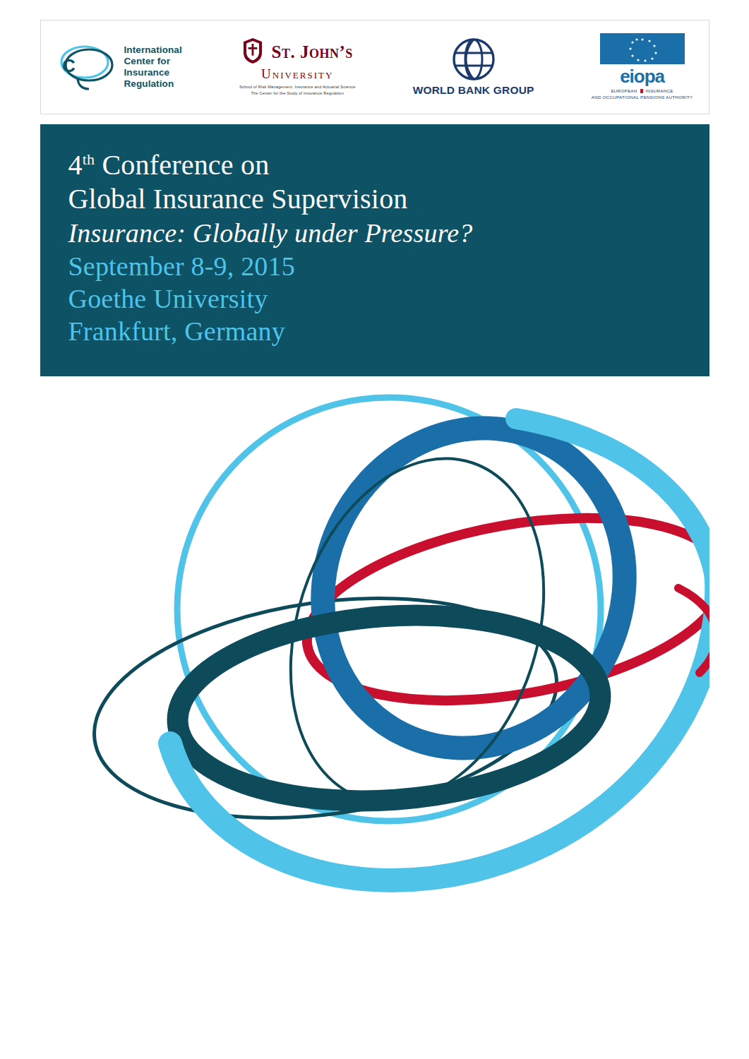C
International
Center for
Insurance
Regulation
St. John’s
University
School of Risk Management, Insurance and Actuarial Science
The Center for the Study of Insurance Regulation
WORLD BANK GROUP
eiopa
EUROPEAN INSURANCE
AND OCCUPATIONAL PENSIONS AUTHORITY
4th Conference on
Global Insurance Supervision
Insurance: Globally under Pressure? September 8-9, 2015
Goethe University
Frankfurt, Germany